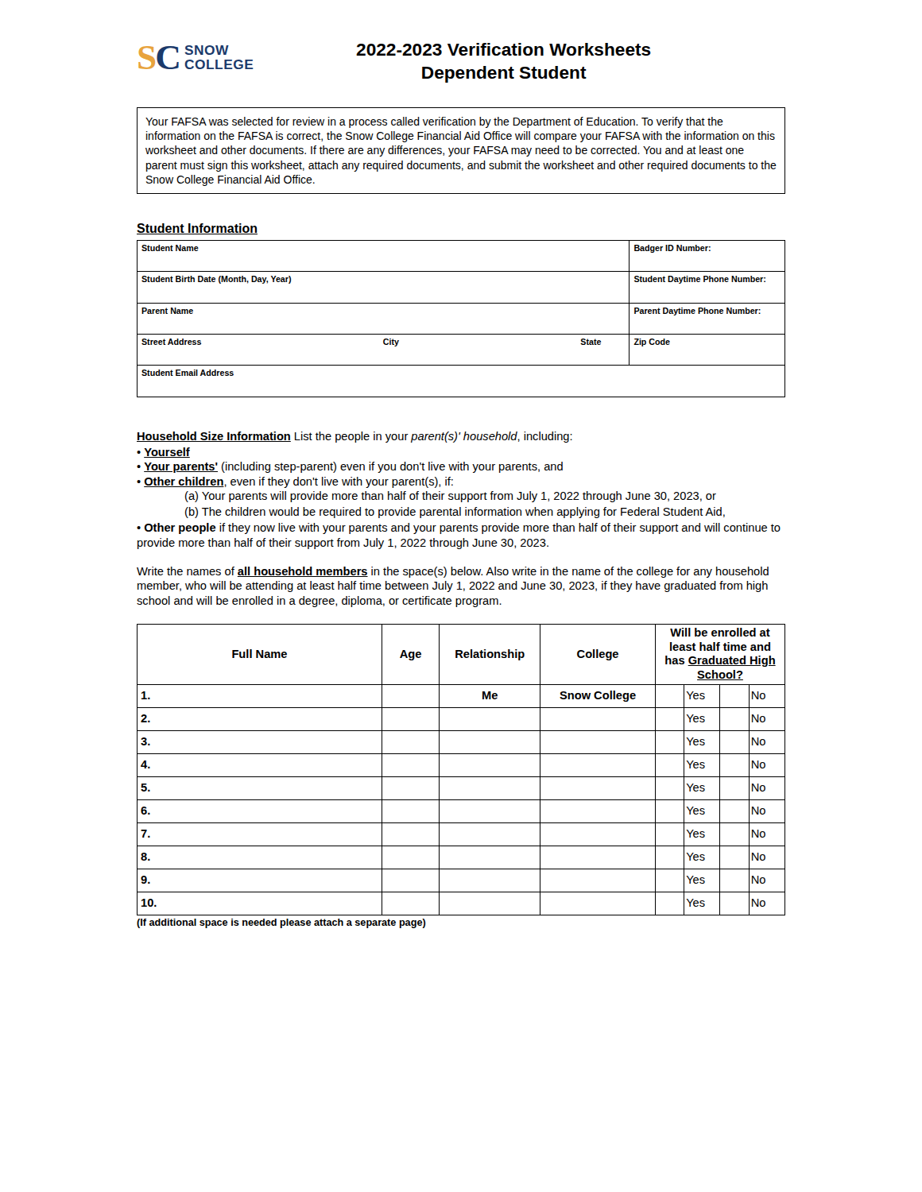SC
SNOW
COLLEGE
2022-2023 Verification Worksheets
Dependent Student
Your FAFSA was selected for review in a process called verification by the Department of Education. To verify that the information on the FAFSA is correct, the Snow College Financial Aid Office will compare your FAFSA with the information on this worksheet and other documents. If there are any differences, your FAFSA may need to be corrected. You and at least one parent must sign this worksheet, attach any required documents, and submit the worksheet and other required documents to the Snow College Financial Aid Office.
Student Information
| Student Name | Badger ID Number: |
| Student Birth Date (Month, Day, Year) | Student Daytime Phone Number: |
| Parent Name | Parent Daytime Phone Number: |
| Street Address City State | Zip Code |
| Student Email Address |
Household Size Information List the people in your parent(s)' household, including:
• Yourself
• Your parents' (including step-parent) even if you don't live with your parents, and
• Other children, even if they don't live with your parent(s), if:
(a) Your parents will provide more than half of their support from July 1, 2022 through June 30, 2023, or
(b) The children would be required to provide parental information when applying for Federal Student Aid,
• Other people if they now live with your parents and your parents provide more than half of their support and will continue to provide more than half of their support from July 1, 2022 through June 30, 2023.
Write the names of all household members in the space(s) below. Also write in the name of the college for any household member, who will be attending at least half time between July 1, 2022 and June 30, 2023, if they have graduated from high school and will be enrolled in a degree, diploma, or certificate program.
| Full Name | Age | Relationship | College | Will be enrolled at least half time and has Graduated High School? |
| --- | --- | --- | --- | --- |
| 1. | | Me | Snow College | | Yes | | No |
| 2. | | | | | Yes | | No |
| 3. | | | | | Yes | | No |
| 4. | | | | | Yes | | No |
| 5. | | | | | Yes | | No |
| 6. | | | | | Yes | | No |
| 7. | | | | | Yes | | No |
| 8. | | | | | Yes | | No |
| 9. | | | | | Yes | | No |
| 10. | | | | | Yes | | No |
(If additional space is needed please attach a separate page)